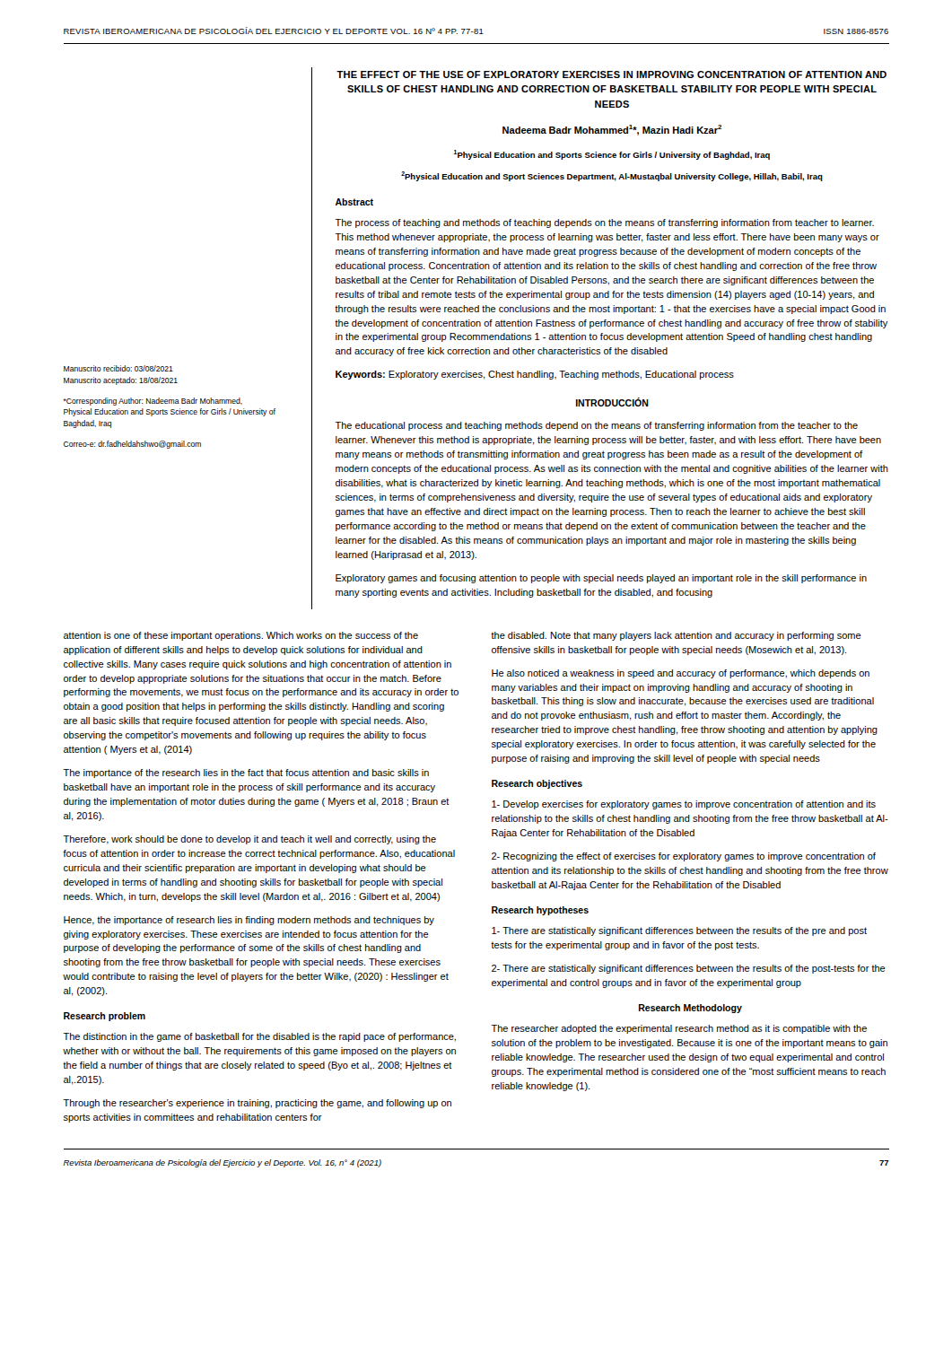Revista Iberoamericana de Psicología del Ejercicio y el Deporte Vol. 16 nº 4 pp. 77-81
ISSN 1886-8576
Manuscrito recibido: 03/08/2021
Manuscrito aceptado: 18/08/2021
*Corresponding Author: Nadeema Badr Mohammed,
Physical Education and Sports Science for Girls / University of Baghdad, Iraq
Correo-e: dr.fadheldahshwo@gmail.com
The Effect of the Use of Exploratory Exercises in Improving Concentration of Attention and Skills of Chest Handling and Correction of Basketball Stability for People with Special Needs
Nadeema Badr Mohammed1*, Mazin Hadi Kzar2
1Physical Education and Sports Science for Girls / University of Baghdad, Iraq
2Physical Education and Sport Sciences Department, Al-Mustaqbal University College, Hillah, Babil, Iraq
Abstract
The process of teaching and methods of teaching depends on the means of transferring information from teacher to learner. This method whenever appropriate, the process of learning was better, faster and less effort. There have been many ways or means of transferring information and have made great progress because of the development of modern concepts of the educational process. Concentration of attention and its relation to the skills of chest handling and correction of the free throw basketball at the Center for Rehabilitation of Disabled Persons, and the search there are significant differences between the results of tribal and remote tests of the experimental group and for the tests dimension (14) players aged (10-14) years, and through the results were reached the conclusions and the most important: 1 - that the exercises have a special impact Good in the development of concentration of attention Fastness of performance of chest handling and accuracy of free throw of stability in the experimental group Recommendations 1 - attention to focus development attention Speed of handling chest handling and accuracy of free kick correction and other characteristics of the disabled
Keywords: Exploratory exercises, Chest handling, Teaching methods, Educational process
INTRODUCCIÓN
The educational process and teaching methods depend on the means of transferring information from the teacher to the learner. Whenever this method is appropriate, the learning process will be better, faster, and with less effort. There have been many means or methods of transmitting information and great progress has been made as a result of the development of modern concepts of the educational process. As well as its connection with the mental and cognitive abilities of the learner with disabilities, what is characterized by kinetic learning. And teaching methods, which is one of the most important mathematical sciences, in terms of comprehensiveness and diversity, require the use of several types of educational aids and exploratory games that have an effective and direct impact on the learning process. Then to reach the learner to achieve the best skill performance according to the method or means that depend on the extent of communication between the teacher and the learner for the disabled. As this means of communication plays an important and major role in mastering the skills being learned (Hariprasad et al, 2013).
Exploratory games and focusing attention to people with special needs played an important role in the skill performance in many sporting events and activities. Including basketball for the disabled, and focusing
attention is one of these important operations. Which works on the success of the application of different skills and helps to develop quick solutions for individual and collective skills. Many cases require quick solutions and high concentration of attention in order to develop appropriate solutions for the situations that occur in the match. Before performing the movements, we must focus on the performance and its accuracy in order to obtain a good position that helps in performing the skills distinctly. Handling and scoring are all basic skills that require focused attention for people with special needs. Also, observing the competitor's movements and following up requires the ability to focus attention ( Myers et al, (2014)
The importance of the research lies in the fact that focus attention and basic skills in basketball have an important role in the process of skill performance and its accuracy during the implementation of motor duties during the game ( Myers et al, 2018 ; Braun et al, 2016).
Therefore, work should be done to develop it and teach it well and correctly, using the focus of attention in order to increase the correct technical performance. Also, educational curricula and their scientific preparation are important in developing what should be developed in terms of handling and shooting skills for basketball for people with special needs. Which, in turn, develops the skill level (Mardon et al,. 2016 : Gilbert et al, 2004)
Hence, the importance of research lies in finding modern methods and techniques by giving exploratory exercises. These exercises are intended to focus attention for the purpose of developing the performance of some of the skills of chest handling and shooting from the free throw basketball for people with special needs. These exercises would contribute to raising the level of players for the better Wilke, (2020) : Hesslinger et al, (2002).
Research problem
The distinction in the game of basketball for the disabled is the rapid pace of performance, whether with or without the ball. The requirements of this game imposed on the players on the field a number of things that are closely related to speed (Byo et al,. 2008; Hjeltnes et al,.2015).
Through the researcher's experience in training, practicing the game, and following up on sports activities in committees and rehabilitation centers for
the disabled. Note that many players lack attention and accuracy in performing some offensive skills in basketball for people with special needs (Mosewich et al, 2013).
He also noticed a weakness in speed and accuracy of performance, which depends on many variables and their impact on improving handling and accuracy of shooting in basketball. This thing is slow and inaccurate, because the exercises used are traditional and do not provoke enthusiasm, rush and effort to master them. Accordingly, the researcher tried to improve chest handling, free throw shooting and attention by applying special exploratory exercises. In order to focus attention, it was carefully selected for the purpose of raising and improving the skill level of people with special needs
Research objectives
1- Develop exercises for exploratory games to improve concentration of attention and its relationship to the skills of chest handling and shooting from the free throw basketball at Al-Rajaa Center for Rehabilitation of the Disabled
2- Recognizing the effect of exercises for exploratory games to improve concentration of attention and its relationship to the skills of chest handling and shooting from the free throw basketball at Al-Rajaa Center for the Rehabilitation of the Disabled
Research hypotheses
1- There are statistically significant differences between the results of the pre and post tests for the experimental group and in favor of the post tests.
2- There are statistically significant differences between the results of the post-tests for the experimental and control groups and in favor of the experimental group
Research Methodology
The researcher adopted the experimental research method as it is compatible with the solution of the problem to be investigated. Because it is one of the important means to gain reliable knowledge. The researcher used the design of two equal experimental and control groups. The experimental method is considered one of the “most sufficient means to reach reliable knowledge (1).
Revista Iberoamericana de Psicología del Ejercicio y el Deporte. Vol. 16, n° 4 (2021)
77